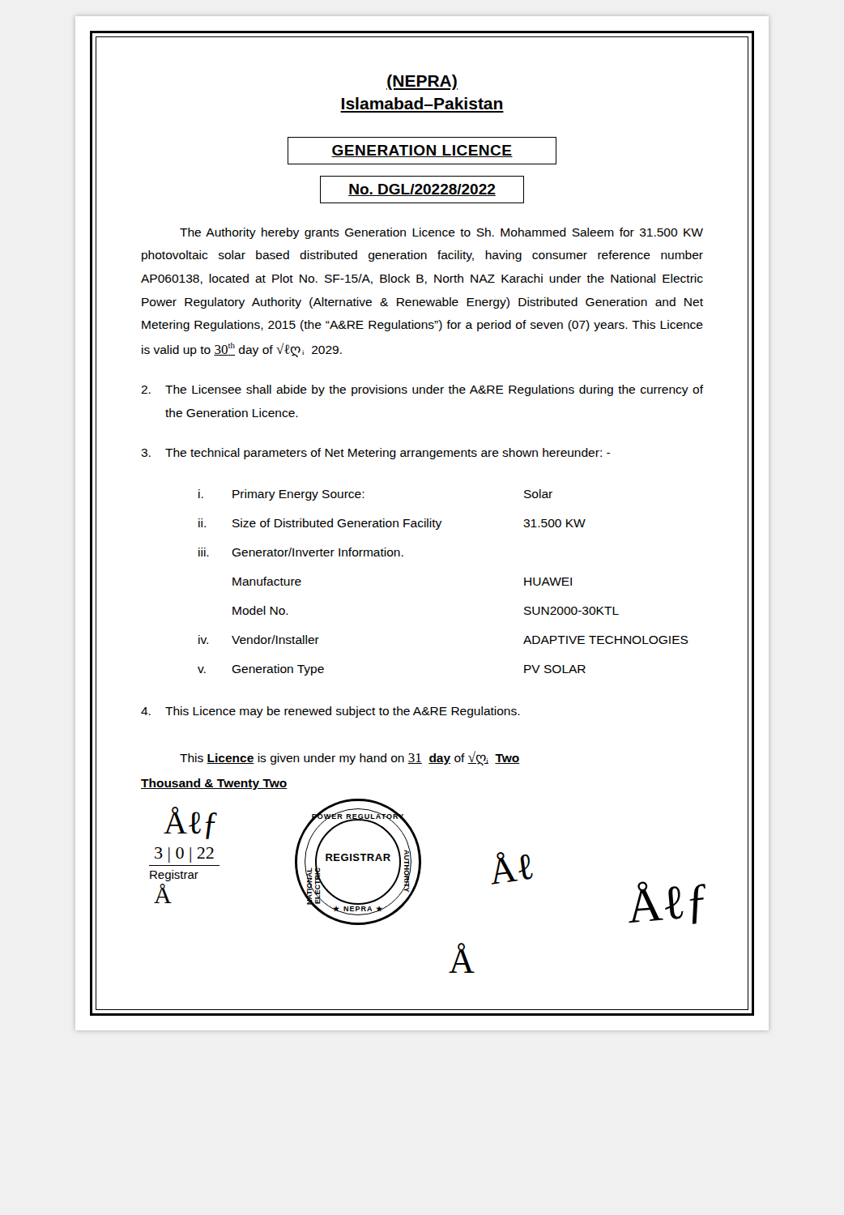(NEPRA)
Islamabad–Pakistan
GENERATION LICENCE
No. DGL/20228/2022
The Authority hereby grants Generation Licence to Sh. Mohammed Saleem for 31.500 KW photovoltaic solar based distributed generation facility, having consumer reference number AP060138, located at Plot No. SF-15/A, Block B, North NAZ Karachi under the National Electric Power Regulatory Authority (Alternative & Renewable Energy) Distributed Generation and Net Metering Regulations, 2015 (the “A&RE Regulations”) for a period of seven (07) years. This Licence is valid up to 30th day of √ℓღ ᵢ 2029.
2.
The Licensee shall abide by the provisions under the A&RE Regulations during the currency of the Generation Licence.
3.
The technical parameters of Net Metering arrangements are shown hereunder: -
| i. | Primary Energy Source: | Solar |
| ii. | Size of Distributed Generation Facility | 31.500 KW |
| iii. | Generator/Inverter Information. |
| | Manufacture | HUAWEI |
| | Model No. | SUN2000-30KTL |
| iv. | Vendor/Installer | ADAPTIVE TECHNOLOGIES |
| v. | Generation Type | PV SOLAR |
4.
This Licence may be renewed subject to the A&RE Regulations.
This Licence is given under my hand on 31 day of √ღᵢ Two
Thousand & Twenty Two
Åℓƒ
3 | 0 | 22
Registrar
Å
POWER REGULATORY
NATIONAL ELECTRIC
AUTHORITY
REGISTRAR
★ NEPRA ★
Åℓ
Åℓƒ
Å